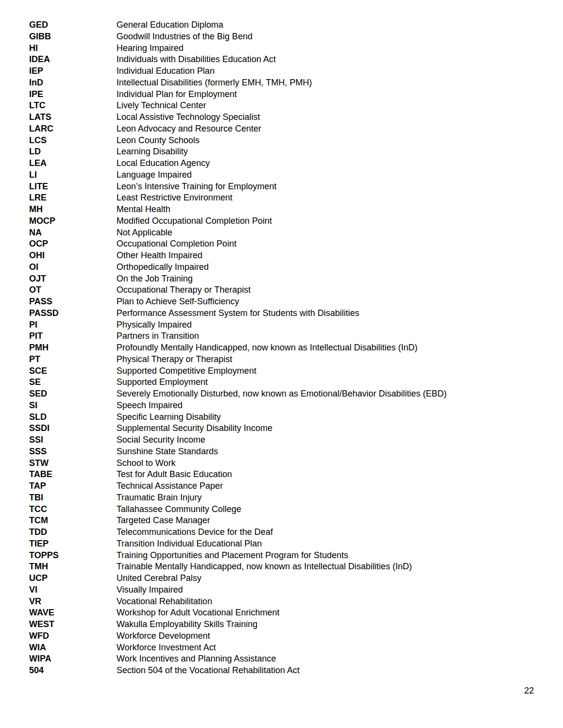| GED | General Education Diploma |
| GIBB | Goodwill Industries of the Big Bend |
| HI | Hearing Impaired |
| IDEA | Individuals with Disabilities Education Act |
| IEP | Individual Education Plan |
| InD | Intellectual Disabilities (formerly EMH, TMH, PMH) |
| IPE | Individual Plan for Employment |
| LTC | Lively Technical Center |
| LATS | Local Assistive Technology Specialist |
| LARC | Leon Advocacy and Resource Center |
| LCS | Leon County Schools |
| LD | Learning Disability |
| LEA | Local Education Agency |
| LI | Language Impaired |
| LITE | Leon’s Intensive Training for Employment |
| LRE | Least Restrictive Environment |
| MH | Mental Health |
| MOCP | Modified Occupational Completion Point |
| NA | Not Applicable |
| OCP | Occupational Completion Point |
| OHI | Other Health Impaired |
| OI | Orthopedically Impaired |
| OJT | On the Job Training |
| OT | Occupational Therapy or Therapist |
| PASS | Plan to Achieve Self-Sufficiency |
| PASSD | Performance Assessment System for Students with Disabilities |
| PI | Physically Impaired |
| PIT | Partners in Transition |
| PMH | Profoundly Mentally Handicapped, now known as Intellectual Disabilities (InD) |
| PT | Physical Therapy or Therapist |
| SCE | Supported Competitive Employment |
| SE | Supported Employment |
| SED | Severely Emotionally Disturbed, now known as Emotional/Behavior Disabilities (EBD) |
| SI | Speech Impaired |
| SLD | Specific Learning Disability |
| SSDI | Supplemental Security Disability Income |
| SSI | Social Security Income |
| SSS | Sunshine State Standards |
| STW | School to Work |
| TABE | Test for Adult Basic Education |
| TAP | Technical Assistance Paper |
| TBI | Traumatic Brain Injury |
| TCC | Tallahassee Community College |
| TCM | Targeted Case Manager |
| TDD | Telecommunications Device for the Deaf |
| TIEP | Transition Individual Educational Plan |
| TOPPS | Training Opportunities and Placement Program for Students |
| TMH | Trainable Mentally Handicapped, now known as Intellectual Disabilities (InD) |
| UCP | United Cerebral Palsy |
| VI | Visually Impaired |
| VR | Vocational Rehabilitation |
| WAVE | Workshop for Adult Vocational Enrichment |
| WEST | Wakulla Employability Skills Training |
| WFD | Workforce Development |
| WIA | Workforce Investment Act |
| WIPA | Work Incentives and Planning Assistance |
| 504 | Section 504 of the Vocational Rehabilitation Act |
22